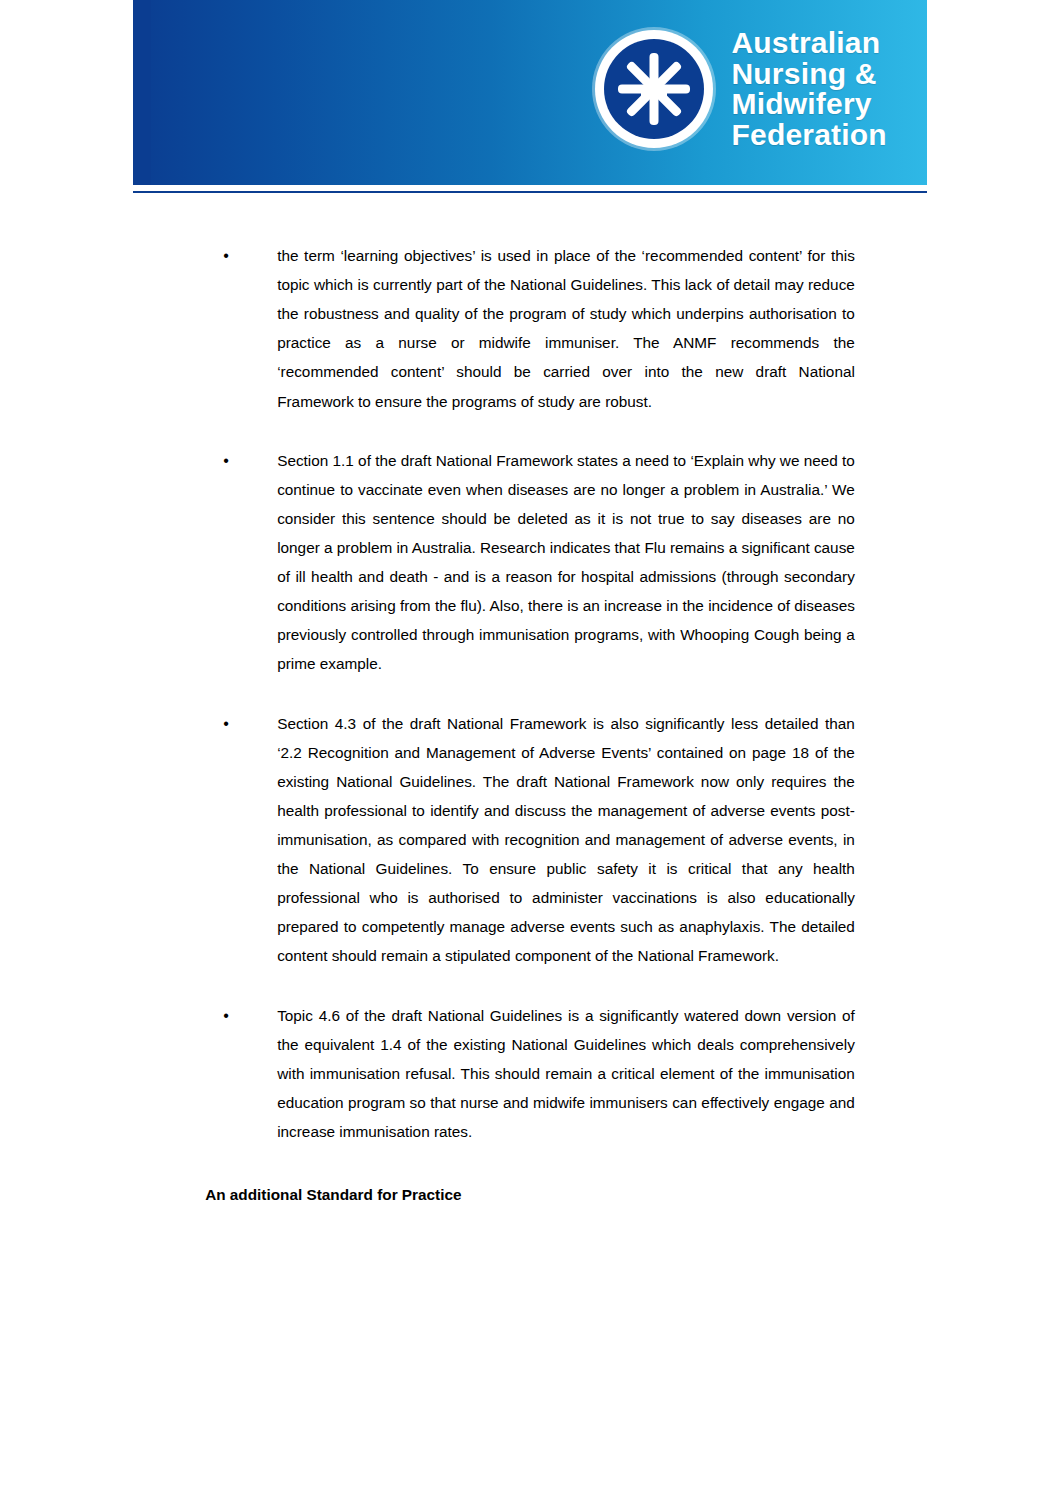Australian
Nursing &
Midwifery
Federation
the term ‘learning objectives’ is used in place of the ‘recommended content’ for this topic which is currently part of the National Guidelines. This lack of detail may reduce the robustness and quality of the program of study which underpins authorisation to practice as a nurse or midwife immuniser. The ANMF recommends the ‘recommended content’ should be carried over into the new draft National Framework to ensure the programs of study are robust.
Section 1.1 of the draft National Framework states a need to ‘Explain why we need to continue to vaccinate even when diseases are no longer a problem in Australia.’ We consider this sentence should be deleted as it is not true to say diseases are no longer a problem in Australia. Research indicates that Flu remains a significant cause of ill health and death - and is a reason for hospital admissions (through secondary conditions arising from the flu). Also, there is an increase in the incidence of diseases previously controlled through immunisation programs, with Whooping Cough being a prime example.
Section 4.3 of the draft National Framework is also significantly less detailed than ‘2.2 Recognition and Management of Adverse Events’ contained on page 18 of the existing National Guidelines. The draft National Framework now only requires the health professional to identify and discuss the management of adverse events post-immunisation, as compared with recognition and management of adverse events, in the National Guidelines. To ensure public safety it is critical that any health professional who is authorised to administer vaccinations is also educationally prepared to competently manage adverse events such as anaphylaxis. The detailed content should remain a stipulated component of the National Framework.
Topic 4.6 of the draft National Guidelines is a significantly watered down version of the equivalent 1.4 of the existing National Guidelines which deals comprehensively with immunisation refusal. This should remain a critical element of the immunisation education program so that nurse and midwife immunisers can effectively engage and increase immunisation rates.
An additional Standard for Practice